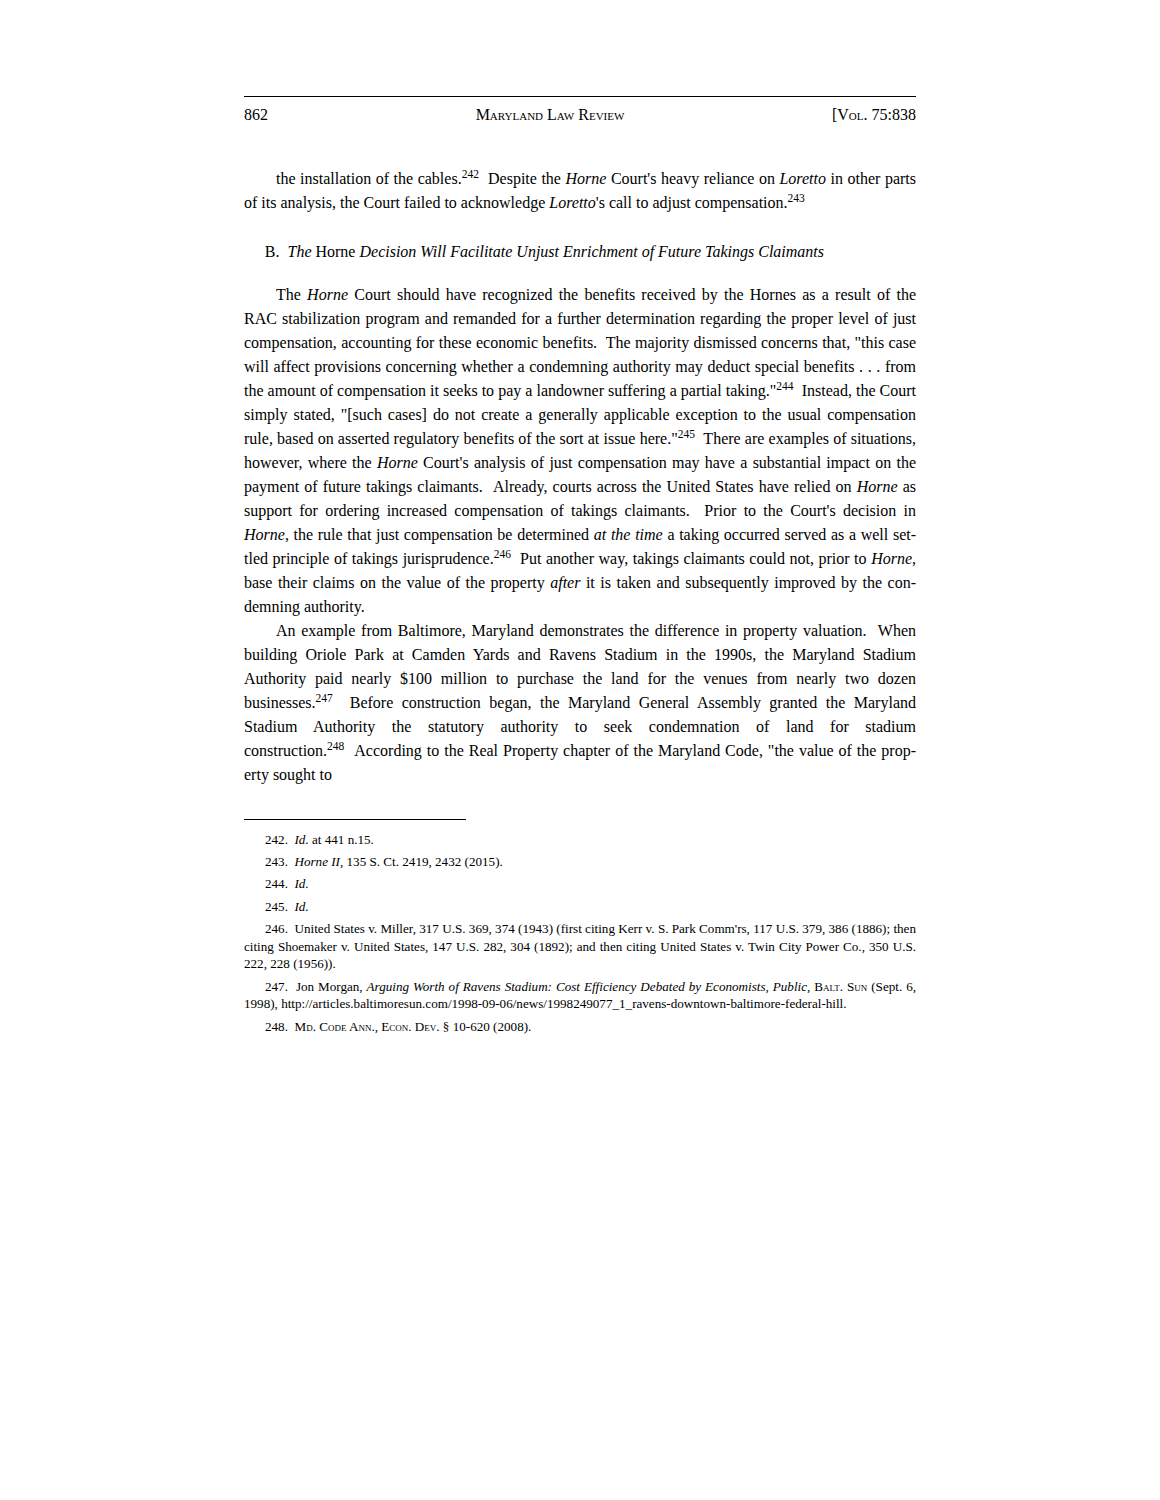862 Maryland Law Review [Vol. 75:838
the installation of the cables.242 Despite the Horne Court's heavy reliance on Loretto in other parts of its analysis, the Court failed to acknowledge Loretto's call to adjust compensation.243
B. The Horne Decision Will Facilitate Unjust Enrichment of Future Takings Claimants
The Horne Court should have recognized the benefits received by the Hornes as a result of the RAC stabilization program and remanded for a further determination regarding the proper level of just compensation, accounting for these economic benefits. The majority dismissed concerns that, "this case will affect provisions concerning whether a condemning authority may deduct special benefits . . . from the amount of compensation it seeks to pay a landowner suffering a partial taking."244 Instead, the Court simply stated, "[such cases] do not create a generally applicable exception to the usual compensation rule, based on asserted regulatory benefits of the sort at issue here."245 There are examples of situations, however, where the Horne Court's analysis of just compensation may have a substantial impact on the payment of future takings claimants. Already, courts across the United States have relied on Horne as support for ordering increased compensation of takings claimants. Prior to the Court's decision in Horne, the rule that just compensation be determined at the time a taking occurred served as a well settled principle of takings jurisprudence.246 Put another way, takings claimants could not, prior to Horne, base their claims on the value of the property after it is taken and subsequently improved by the condemning authority.
An example from Baltimore, Maryland demonstrates the difference in property valuation. When building Oriole Park at Camden Yards and Ravens Stadium in the 1990s, the Maryland Stadium Authority paid nearly $100 million to purchase the land for the venues from nearly two dozen businesses.247 Before construction began, the Maryland General Assembly granted the Maryland Stadium Authority the statutory authority to seek condemnation of land for stadium construction.248 According to the Real Property chapter of the Maryland Code, "the value of the property sought to
242. Id. at 441 n.15.
243. Horne II, 135 S. Ct. 2419, 2432 (2015).
244. Id.
245. Id.
246. United States v. Miller, 317 U.S. 369, 374 (1943) (first citing Kerr v. S. Park Comm'rs, 117 U.S. 379, 386 (1886); then citing Shoemaker v. United States, 147 U.S. 282, 304 (1892); and then citing United States v. Twin City Power Co., 350 U.S. 222, 228 (1956)).
247. Jon Morgan, Arguing Worth of Ravens Stadium: Cost Efficiency Debated by Economists, Public, Balt. Sun (Sept. 6, 1998), http://articles.baltimoresun.com/1998-09-06/news/1998249077_1_ravens-downtown-baltimore-federal-hill.
248. Md. Code Ann., Econ. Dev. § 10-620 (2008).